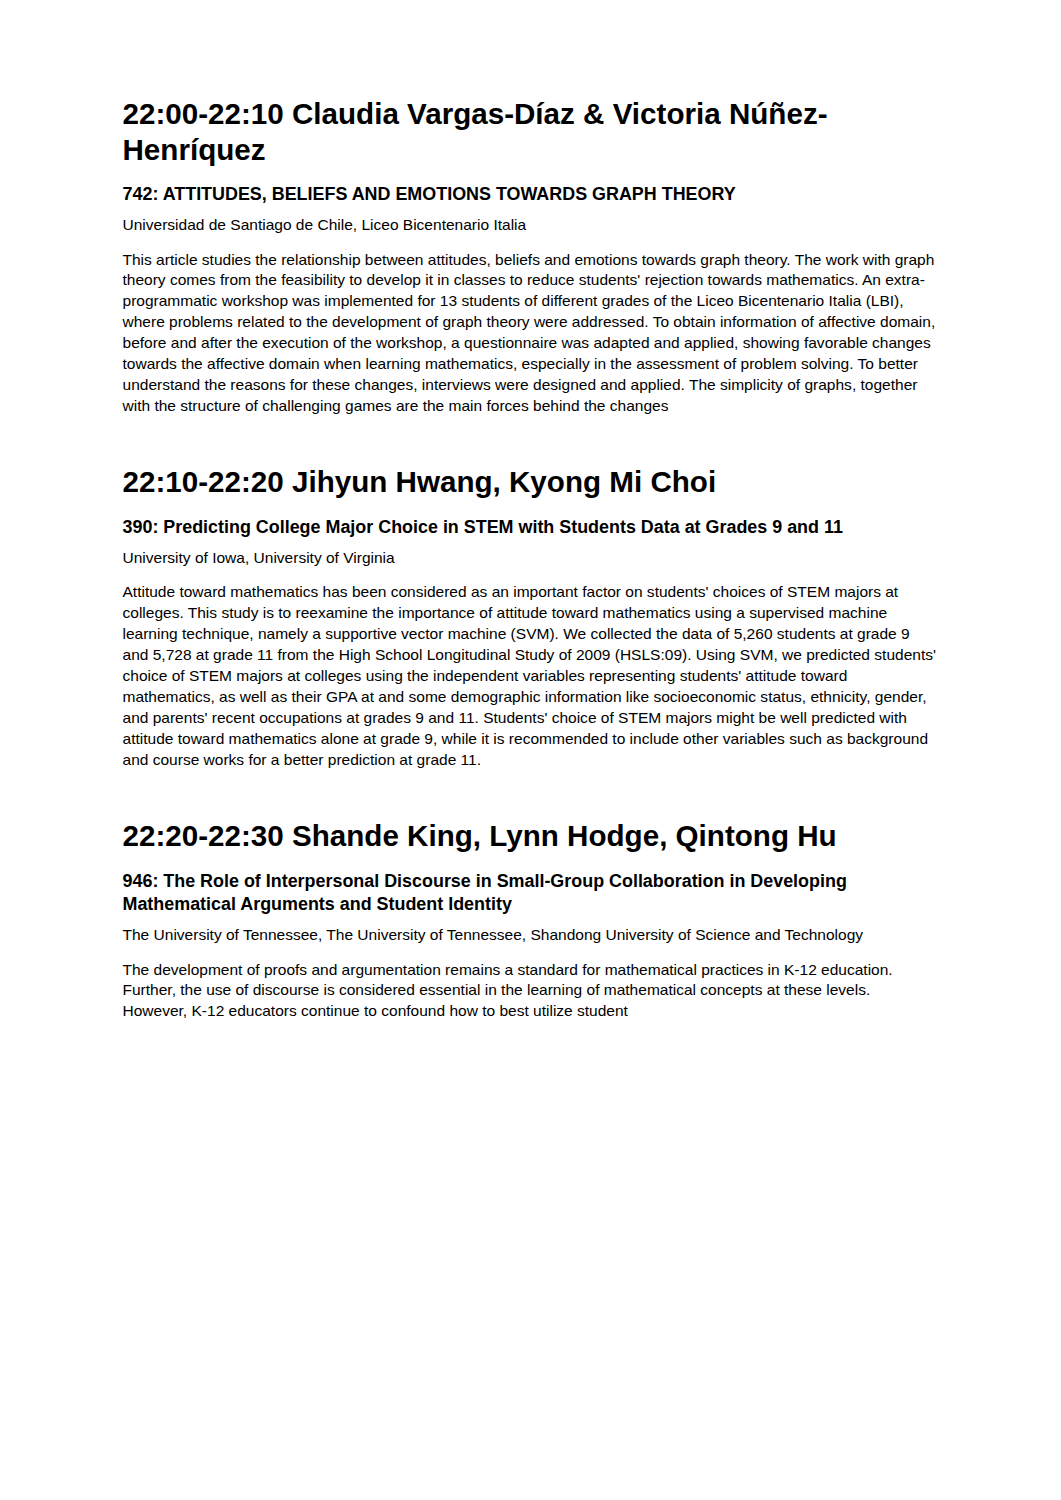22:00-22:10 Claudia Vargas-Díaz & Victoria Núñez-Henríquez
742: ATTITUDES, BELIEFS AND EMOTIONS TOWARDS GRAPH THEORY
Universidad de Santiago de Chile, Liceo Bicentenario Italia
This article studies the relationship between attitudes, beliefs and emotions towards graph theory. The work with graph theory comes from the feasibility to develop it in classes to reduce students' rejection towards mathematics. An extra-programmatic workshop was implemented for 13 students of different grades of the Liceo Bicentenario Italia (LBI), where problems related to the development of graph theory were addressed. To obtain information of affective domain, before and after the execution of the workshop, a questionnaire was adapted and applied, showing favorable changes towards the affective domain when learning mathematics, especially in the assessment of problem solving. To better understand the reasons for these changes, interviews were designed and applied. The simplicity of graphs, together with the structure of challenging games are the main forces behind the changes
22:10-22:20 Jihyun Hwang, Kyong Mi Choi
390: Predicting College Major Choice in STEM with Students Data at Grades 9 and 11
University of Iowa, University of Virginia
Attitude toward mathematics has been considered as an important factor on students' choices of STEM majors at colleges. This study is to reexamine the importance of attitude toward mathematics using a supervised machine learning technique, namely a supportive vector machine (SVM). We collected the data of 5,260 students at grade 9 and 5,728 at grade 11 from the High School Longitudinal Study of 2009 (HSLS:09). Using SVM, we predicted students' choice of STEM majors at colleges using the independent variables representing students' attitude toward mathematics, as well as their GPA at and some demographic information like socioeconomic status, ethnicity, gender, and parents' recent occupations at grades 9 and 11. Students' choice of STEM majors might be well predicted with attitude toward mathematics alone at grade 9, while it is recommended to include other variables such as background and course works for a better prediction at grade 11.
22:20-22:30 Shande King, Lynn Hodge, Qintong Hu
946: The Role of Interpersonal Discourse in Small-Group Collaboration in Developing Mathematical Arguments and Student Identity
The University of Tennessee, The University of Tennessee, Shandong University of Science and Technology
The development of proofs and argumentation remains a standard for mathematical practices in K-12 education. Further, the use of discourse is considered essential in the learning of mathematical concepts at these levels. However, K-12 educators continue to confound how to best utilize student